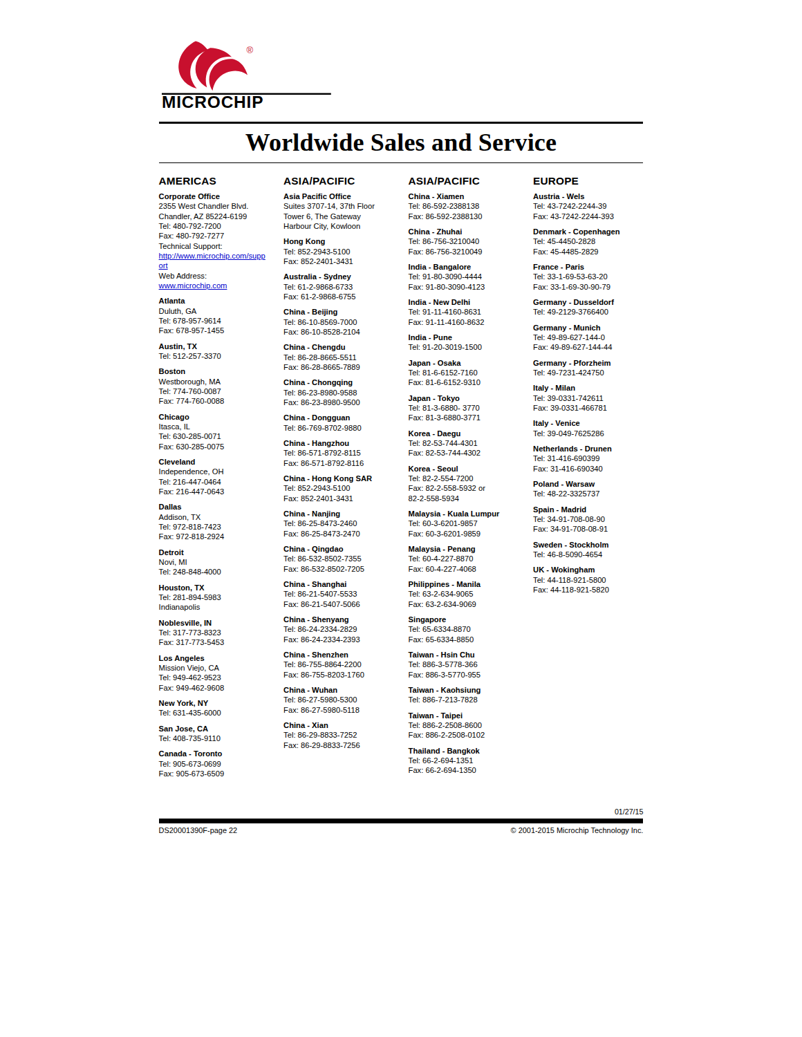® MICROCHIP
Worldwide Sales and Service
AMERICAS
Corporate Office 2355 West Chandler Blvd. Chandler, AZ 85224-6199 Tel: 480-792-7200 Fax: 480-792-7277 Technical Support: http://www.microchip.com/support Web Address: www.microchip.com
Atlanta Duluth, GA Tel: 678-957-9614 Fax: 678-957-1455
Austin, TX Tel: 512-257-3370
Boston Westborough, MA Tel: 774-760-0087 Fax: 774-760-0088
Chicago Itasca, IL Tel: 630-285-0071 Fax: 630-285-0075
Cleveland Independence, OH Tel: 216-447-0464 Fax: 216-447-0643
Dallas Addison, TX Tel: 972-818-7423 Fax: 972-818-2924
Detroit Novi, MI Tel: 248-848-4000
Houston, TX Tel: 281-894-5983 Indianapolis
Noblesville, IN Tel: 317-773-8323 Fax: 317-773-5453
Los Angeles Mission Viejo, CA Tel: 949-462-9523 Fax: 949-462-9608
New York, NY Tel: 631-435-6000
San Jose, CA Tel: 408-735-9110
Canada - Toronto Tel: 905-673-0699 Fax: 905-673-6509
ASIA/PACIFIC
Asia Pacific Office Suites 3707-14, 37th Floor Tower 6, The Gateway Harbour City, Kowloon
Hong Kong Tel: 852-2943-5100 Fax: 852-2401-3431
Australia - Sydney Tel: 61-2-9868-6733 Fax: 61-2-9868-6755
China - Beijing Tel: 86-10-8569-7000 Fax: 86-10-8528-2104
China - Chengdu Tel: 86-28-8665-5511 Fax: 86-28-8665-7889
China - Chongqing Tel: 86-23-8980-9588 Fax: 86-23-8980-9500
China - Dongguan Tel: 86-769-8702-9880
China - Hangzhou Tel: 86-571-8792-8115 Fax: 86-571-8792-8116
China - Hong Kong SAR Tel: 852-2943-5100 Fax: 852-2401-3431
China - Nanjing Tel: 86-25-8473-2460 Fax: 86-25-8473-2470
China - Qingdao Tel: 86-532-8502-7355 Fax: 86-532-8502-7205
China - Shanghai Tel: 86-21-5407-5533 Fax: 86-21-5407-5066
China - Shenyang Tel: 86-24-2334-2829 Fax: 86-24-2334-2393
China - Shenzhen Tel: 86-755-8864-2200 Fax: 86-755-8203-1760
China - Wuhan Tel: 86-27-5980-5300 Fax: 86-27-5980-5118
China - Xian Tel: 86-29-8833-7252 Fax: 86-29-8833-7256
ASIA/PACIFIC
China - Xiamen Tel: 86-592-2388138 Fax: 86-592-2388130
China - Zhuhai Tel: 86-756-3210040 Fax: 86-756-3210049
India - Bangalore Tel: 91-80-3090-4444 Fax: 91-80-3090-4123
India - New Delhi Tel: 91-11-4160-8631 Fax: 91-11-4160-8632
India - Pune Tel: 91-20-3019-1500
Japan - Osaka Tel: 81-6-6152-7160 Fax: 81-6-6152-9310
Japan - Tokyo Tel: 81-3-6880- 3770 Fax: 81-3-6880-3771
Korea - Daegu Tel: 82-53-744-4301 Fax: 82-53-744-4302
Korea - Seoul Tel: 82-2-554-7200 Fax: 82-2-558-5932 or 82-2-558-5934
Malaysia - Kuala Lumpur Tel: 60-3-6201-9857 Fax: 60-3-6201-9859
Malaysia - Penang Tel: 60-4-227-8870 Fax: 60-4-227-4068
Philippines - Manila Tel: 63-2-634-9065 Fax: 63-2-634-9069
Singapore Tel: 65-6334-8870 Fax: 65-6334-8850
Taiwan - Hsin Chu Tel: 886-3-5778-366 Fax: 886-3-5770-955
Taiwan - Kaohsiung Tel: 886-7-213-7828
Taiwan - Taipei Tel: 886-2-2508-8600 Fax: 886-2-2508-0102
Thailand - Bangkok Tel: 66-2-694-1351 Fax: 66-2-694-1350
EUROPE
Austria - Wels Tel: 43-7242-2244-39 Fax: 43-7242-2244-393
Denmark - Copenhagen Tel: 45-4450-2828 Fax: 45-4485-2829
France - Paris Tel: 33-1-69-53-63-20 Fax: 33-1-69-30-90-79
Germany - Dusseldorf Tel: 49-2129-3766400
Germany - Munich Tel: 49-89-627-144-0 Fax: 49-89-627-144-44
Germany - Pforzheim Tel: 49-7231-424750
Italy - Milan Tel: 39-0331-742611 Fax: 39-0331-466781
Italy - Venice Tel: 39-049-7625286
Netherlands - Drunen Tel: 31-416-690399 Fax: 31-416-690340
Poland - Warsaw Tel: 48-22-3325737
Spain - Madrid Tel: 34-91-708-08-90 Fax: 34-91-708-08-91
Sweden - Stockholm Tel: 46-8-5090-4654
UK - Wokingham Tel: 44-118-921-5800 Fax: 44-118-921-5820
01/27/15
DS20001390F-page 22
© 2001-2015 Microchip Technology Inc.